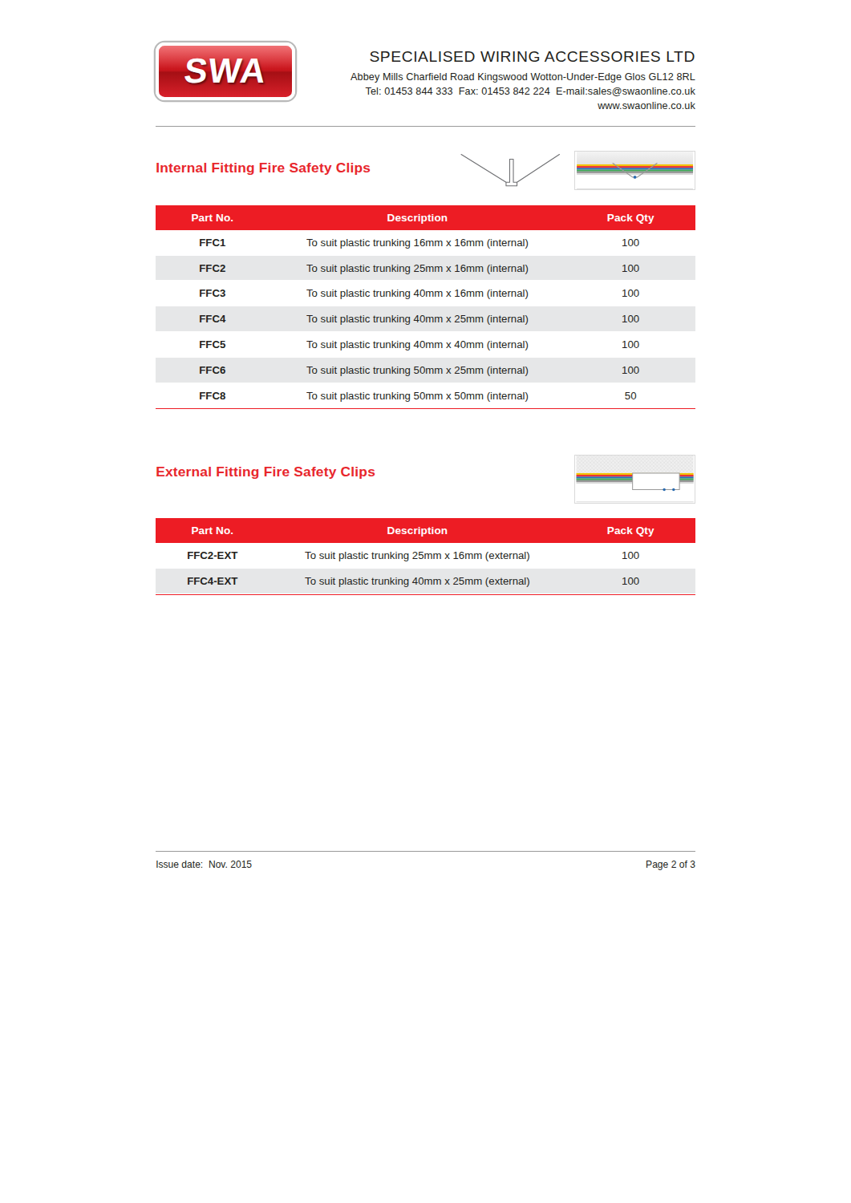SWA
SPECIALISED WIRING ACCESSORIES LTD
Abbey Mills Charfield Road Kingswood Wotton-Under-Edge Glos GL12 8RL
Tel: 01453 844 333 Fax: 01453 842 224 E-mail:sales@swaonline.co.uk
www.swaonline.co.uk
Internal Fitting Fire Safety Clips
| Part No. | Description | Pack Qty |
| --- | --- | --- |
| FFC1 | To suit plastic trunking 16mm x 16mm (internal) | 100 |
| FFC2 | To suit plastic trunking 25mm x 16mm (internal) | 100 |
| FFC3 | To suit plastic trunking 40mm x 16mm (internal) | 100 |
| FFC4 | To suit plastic trunking 40mm x 25mm (internal) | 100 |
| FFC5 | To suit plastic trunking 40mm x 40mm (internal) | 100 |
| FFC6 | To suit plastic trunking 50mm x 25mm (internal) | 100 |
| FFC8 | To suit plastic trunking 50mm x 50mm (internal) | 50 |
External Fitting Fire Safety Clips
| Part No. | Description | Pack Qty |
| --- | --- | --- |
| FFC2-EXT | To suit plastic trunking 25mm x 16mm (external) | 100 |
| FFC4-EXT | To suit plastic trunking 40mm x 25mm (external) | 100 |
Issue date: Nov. 2015 Page 2 of 3